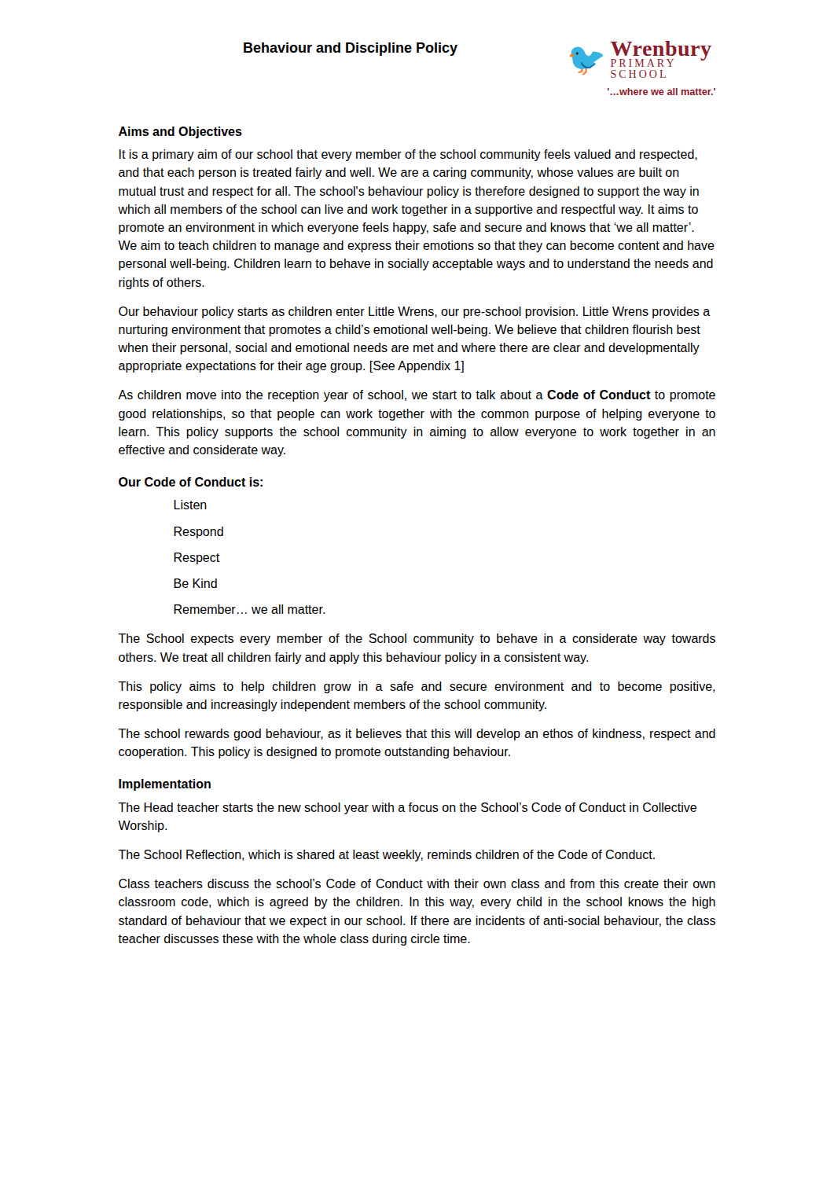🐦 Wrenbury PRIMARY SCHOOL
'…where we all matter.'
Behaviour and Discipline Policy
Aims and Objectives
It is a primary aim of our school that every member of the school community feels valued and respected, and that each person is treated fairly and well. We are a caring community, whose values are built on mutual trust and respect for all. The school's behaviour policy is therefore designed to support the way in which all members of the school can live and work together in a supportive and respectful way. It aims to promote an environment in which everyone feels happy, safe and secure and knows that ‘we all matter’. We aim to teach children to manage and express their emotions so that they can become content and have personal well-being. Children learn to behave in socially acceptable ways and to understand the needs and rights of others.
Our behaviour policy starts as children enter Little Wrens, our pre-school provision. Little Wrens provides a nurturing environment that promotes a child’s emotional well-being. We believe that children flourish best when their personal, social and emotional needs are met and where there are clear and developmentally appropriate expectations for their age group. [See Appendix 1]
As children move into the reception year of school, we start to talk about a Code of Conduct to promote good relationships, so that people can work together with the common purpose of helping everyone to learn. This policy supports the school community in aiming to allow everyone to work together in an effective and considerate way.
Our Code of Conduct is:
Listen
Respond
Respect
Be Kind
Remember… we all matter.
The School expects every member of the School community to behave in a considerate way towards others. We treat all children fairly and apply this behaviour policy in a consistent way.
This policy aims to help children grow in a safe and secure environment and to become positive, responsible and increasingly independent members of the school community.
The school rewards good behaviour, as it believes that this will develop an ethos of kindness, respect and cooperation. This policy is designed to promote outstanding behaviour.
Implementation
The Head teacher starts the new school year with a focus on the School’s Code of Conduct in Collective Worship.
The School Reflection, which is shared at least weekly, reminds children of the Code of Conduct.
Class teachers discuss the school’s Code of Conduct with their own class and from this create their own classroom code, which is agreed by the children. In this way, every child in the school knows the high standard of behaviour that we expect in our school. If there are incidents of anti-social behaviour, the class teacher discusses these with the whole class during circle time.